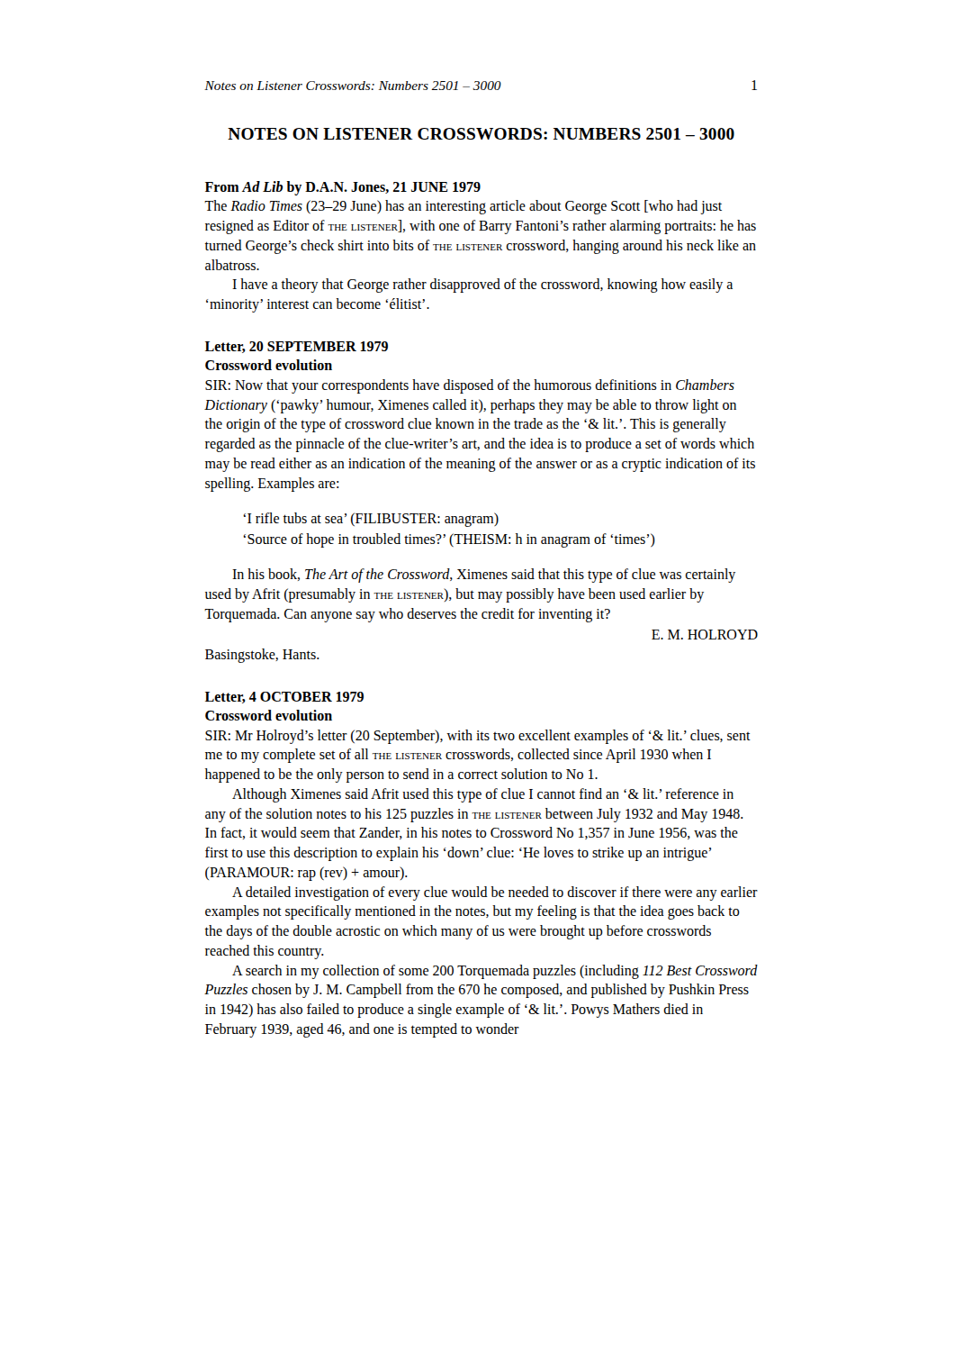Notes on Listener Crosswords: Numbers 2501 – 3000 1
NOTES ON LISTENER CROSSWORDS: NUMBERS 2501 – 3000
From Ad Lib by D.A.N. Jones, 21 JUNE 1979
The Radio Times (23–29 June) has an interesting article about George Scott [who had just resigned as Editor of the listener], with one of Barry Fantoni’s rather alarming portraits: he has turned George’s check shirt into bits of the listener crossword, hanging around his neck like an albatross.
I have a theory that George rather disapproved of the crossword, knowing how easily a ‘minority’ interest can become ‘élitist’.
Letter, 20 SEPTEMBER 1979
Crossword evolution
SIR: Now that your correspondents have disposed of the humorous definitions in Chambers Dictionary (‘pawky’ humour, Ximenes called it), perhaps they may be able to throw light on the origin of the type of crossword clue known in the trade as the ‘& lit.’. This is generally regarded as the pinnacle of the clue-writer’s art, and the idea is to produce a set of words which may be read either as an indication of the meaning of the answer or as a cryptic indication of its spelling. Examples are:
‘I rifle tubs at sea’ (FILIBUSTER: anagram)
‘Source of hope in troubled times?’ (THEISM: h in anagram of ‘times’)
In his book, The Art of the Crossword, Ximenes said that this type of clue was certainly used by Afrit (presumably in the listener), but may possibly have been used earlier by Torquemada. Can anyone say who deserves the credit for inventing it?
E. M. HOLROYD
Basingstoke, Hants.
Letter, 4 OCTOBER 1979
Crossword evolution
SIR: Mr Holroyd’s letter (20 September), with its two excellent examples of ‘& lit.’ clues, sent me to my complete set of all the listener crosswords, collected since April 1930 when I happened to be the only person to send in a correct solution to No 1.
Although Ximenes said Afrit used this type of clue I cannot find an ‘& lit.’ reference in any of the solution notes to his 125 puzzles in the listener between July 1932 and May 1948. In fact, it would seem that Zander, in his notes to Crossword No 1,357 in June 1956, was the first to use this description to explain his ‘down’ clue: ‘He loves to strike up an intrigue’ (PARAMOUR: rap (rev) + amour).
A detailed investigation of every clue would be needed to discover if there were any earlier examples not specifically mentioned in the notes, but my feeling is that the idea goes back to the days of the double acrostic on which many of us were brought up before crosswords reached this country.
A search in my collection of some 200 Torquemada puzzles (including 112 Best Crossword Puzzles chosen by J. M. Campbell from the 670 he composed, and published by Pushkin Press in 1942) has also failed to produce a single example of ‘& lit.’. Powys Mathers died in February 1939, aged 46, and one is tempted to wonder